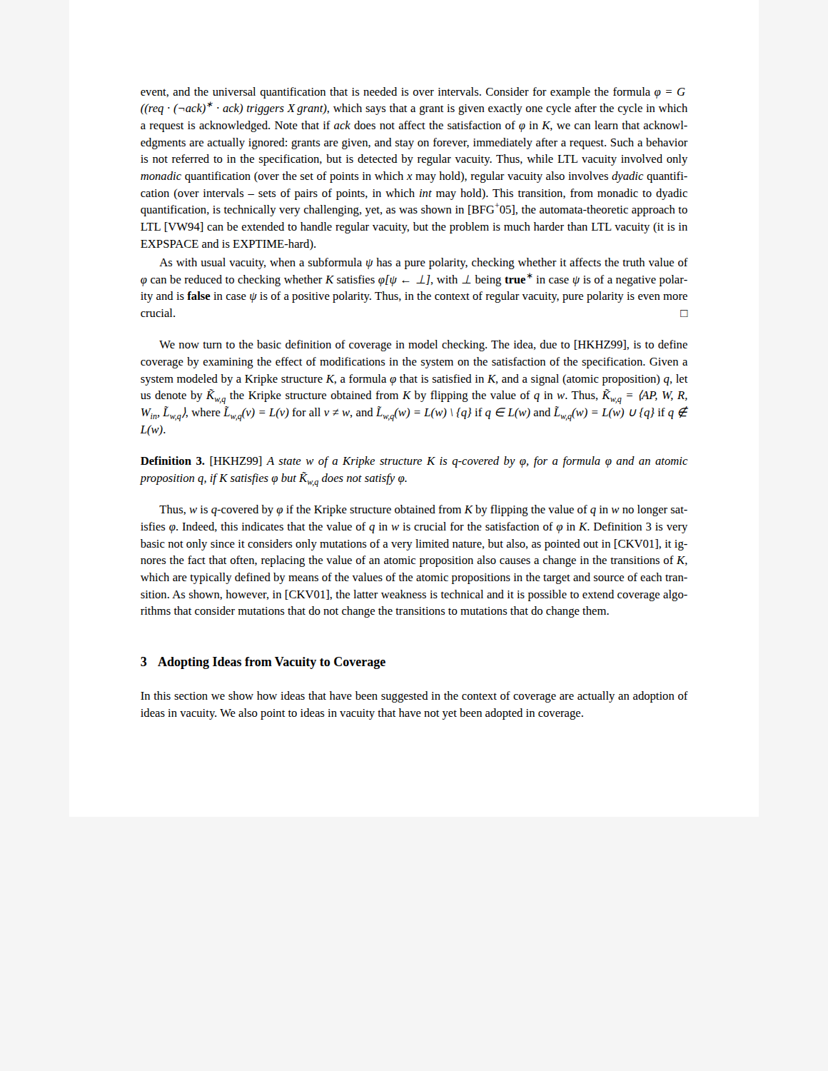event, and the universal quantification that is needed is over intervals. Consider for example the formula φ = G ((req · (¬ack)∗ · ack) triggers X grant), which says that a grant is given exactly one cycle after the cycle in which a request is acknowledged. Note that if ack does not affect the satisfaction of φ in K, we can learn that acknowledgments are actually ignored: grants are given, and stay on forever, immediately after a request. Such a behavior is not referred to in the specification, but is detected by regular vacuity. Thus, while LTL vacuity involved only monadic quantification (over the set of points in which x may hold), regular vacuity also involves dyadic quantification (over intervals – sets of pairs of points, in which int may hold). This transition, from monadic to dyadic quantification, is technically very challenging, yet, as was shown in [BFG+05], the automata-theoretic approach to LTL [VW94] can be extended to handle regular vacuity, but the problem is much harder than LTL vacuity (it is in EXPSPACE and is EXPTIME-hard).
As with usual vacuity, when a subformula ψ has a pure polarity, checking whether it affects the truth value of φ can be reduced to checking whether K satisfies φ[ψ ← ⊥], with ⊥ being true∗ in case ψ is of a negative polarity and is false in case ψ is of a positive polarity. Thus, in the context of regular vacuity, pure polarity is even more crucial.□
We now turn to the basic definition of coverage in model checking. The idea, due to [HKHZ99], is to define coverage by examining the effect of modifications in the system on the satisfaction of the specification. Given a system modeled by a Kripke structure K, a formula φ that is satisfied in K, and a signal (atomic proposition) q, let us denote by K̃w,q the Kripke structure obtained from K by flipping the value of q in w. Thus, K̃w,q = ⟨AP, W, R, Win, L̃w,q⟩, where L̃w,q(v) = L(v) for all v ≠ w, and L̃w,q(w) = L(w) \ {q} if q ∈ L(w) and L̃w,q(w) = L(w) ∪ {q} if q ∉ L(w).
Definition 3. [HKHZ99] A state w of a Kripke structure K is q-covered by φ, for a formula φ and an atomic proposition q, if K satisfies φ but K̃w,q does not satisfy φ.
Thus, w is q-covered by φ if the Kripke structure obtained from K by flipping the value of q in w no longer satisfies φ. Indeed, this indicates that the value of q in w is crucial for the satisfaction of φ in K. Definition 3 is very basic not only since it considers only mutations of a very limited nature, but also, as pointed out in [CKV01], it ignores the fact that often, replacing the value of an atomic proposition also causes a change in the transitions of K, which are typically defined by means of the values of the atomic propositions in the target and source of each transition. As shown, however, in [CKV01], the latter weakness is technical and it is possible to extend coverage algorithms that consider mutations that do not change the transitions to mutations that do change them.
3 Adopting Ideas from Vacuity to Coverage
In this section we show how ideas that have been suggested in the context of coverage are actually an adoption of ideas in vacuity. We also point to ideas in vacuity that have not yet been adopted in coverage.